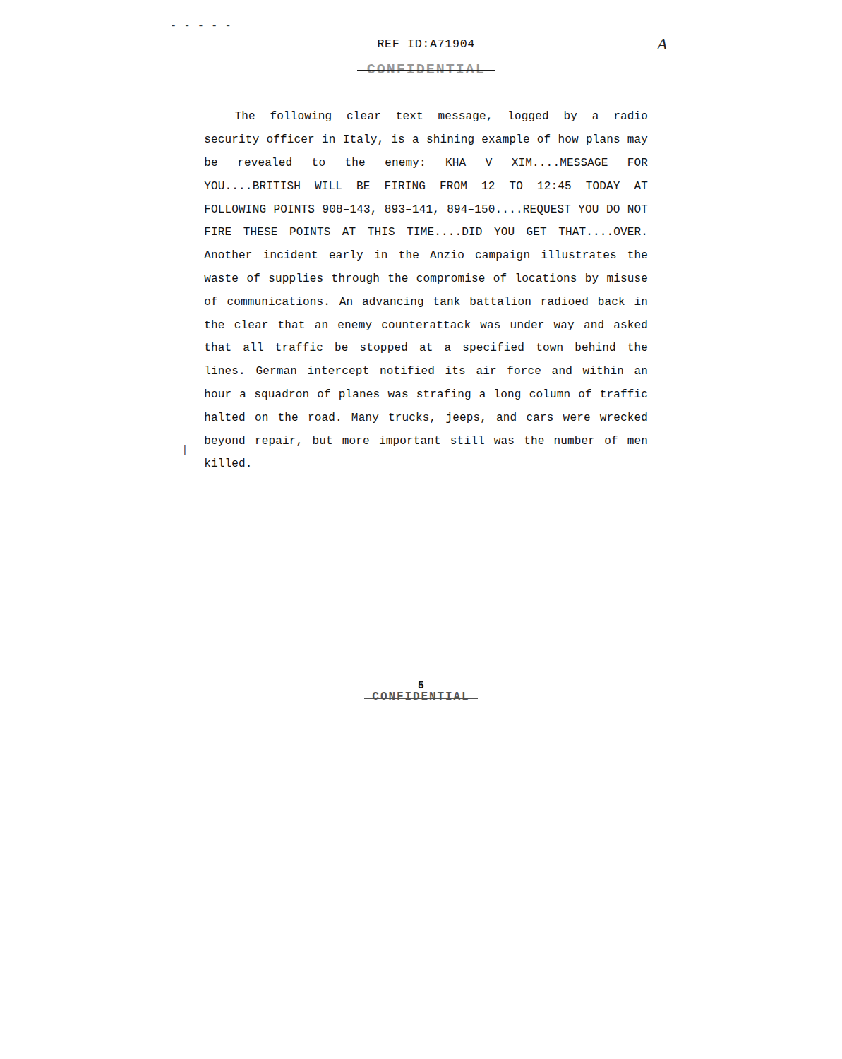- - - - -
A
REF ID:A71904
CONFIDENTIAL
The following clear text message, logged by a radio security officer in Italy, is a shining example of how plans may be revealed to the enemy: KHA V XIM....MESSAGE FOR YOU....BRITISH WILL BE FIRING FROM 12 TO 12:45 TODAY AT FOLLOWING POINTS 908–143, 893–141, 894–150....REQUEST YOU DO NOT FIRE THESE POINTS AT THIS TIME....DID YOU GET THAT....OVER. Another incident early in the Anzio campaign illustrates the waste of supplies through the compromise of locations by misuse of communications. An advancing tank battalion radioed back in the clear that an enemy counterattack was under way and asked that all traffic be stopped at a specified town behind the lines. German intercept notified its air force and within an hour a squadron of planes was strafing a long column of traffic halted on the road. Many trucks, jeeps, and cars were wrecked beyond repair, but more important still was the number of men killed.
|
5 CONFIDENTIAL
——— —— —